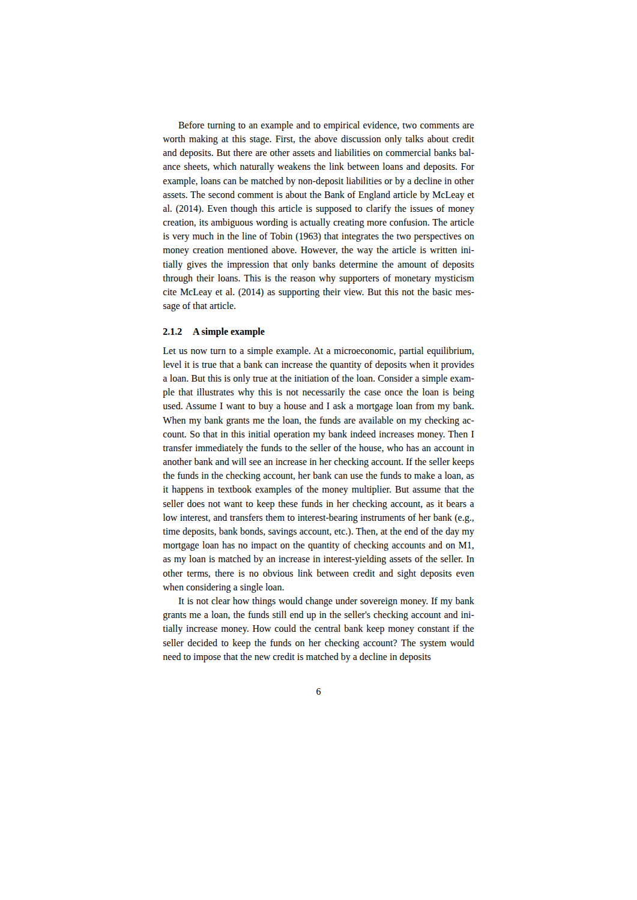Before turning to an example and to empirical evidence, two comments are worth making at this stage. First, the above discussion only talks about credit and deposits. But there are other assets and liabilities on commercial banks balance sheets, which naturally weakens the link between loans and deposits. For example, loans can be matched by non-deposit liabilities or by a decline in other assets. The second comment is about the Bank of England article by McLeay et al. (2014). Even though this article is supposed to clarify the issues of money creation, its ambiguous wording is actually creating more confusion. The article is very much in the line of Tobin (1963) that integrates the two perspectives on money creation mentioned above. However, the way the article is written initially gives the impression that only banks determine the amount of deposits through their loans. This is the reason why supporters of monetary mysticism cite McLeay et al. (2014) as supporting their view. But this not the basic message of that article.
2.1.2 A simple example
Let us now turn to a simple example. At a microeconomic, partial equilibrium, level it is true that a bank can increase the quantity of deposits when it provides a loan. But this is only true at the initiation of the loan. Consider a simple example that illustrates why this is not necessarily the case once the loan is being used. Assume I want to buy a house and I ask a mortgage loan from my bank. When my bank grants me the loan, the funds are available on my checking account. So that in this initial operation my bank indeed increases money. Then I transfer immediately the funds to the seller of the house, who has an account in another bank and will see an increase in her checking account. If the seller keeps the funds in the checking account, her bank can use the funds to make a loan, as it happens in textbook examples of the money multiplier. But assume that the seller does not want to keep these funds in her checking account, as it bears a low interest, and transfers them to interest-bearing instruments of her bank (e.g., time deposits, bank bonds, savings account, etc.). Then, at the end of the day my mortgage loan has no impact on the quantity of checking accounts and on M1, as my loan is matched by an increase in interest-yielding assets of the seller. In other terms, there is no obvious link between credit and sight deposits even when considering a single loan.
It is not clear how things would change under sovereign money. If my bank grants me a loan, the funds still end up in the seller's checking account and initially increase money. How could the central bank keep money constant if the seller decided to keep the funds on her checking account? The system would need to impose that the new credit is matched by a decline in deposits
6